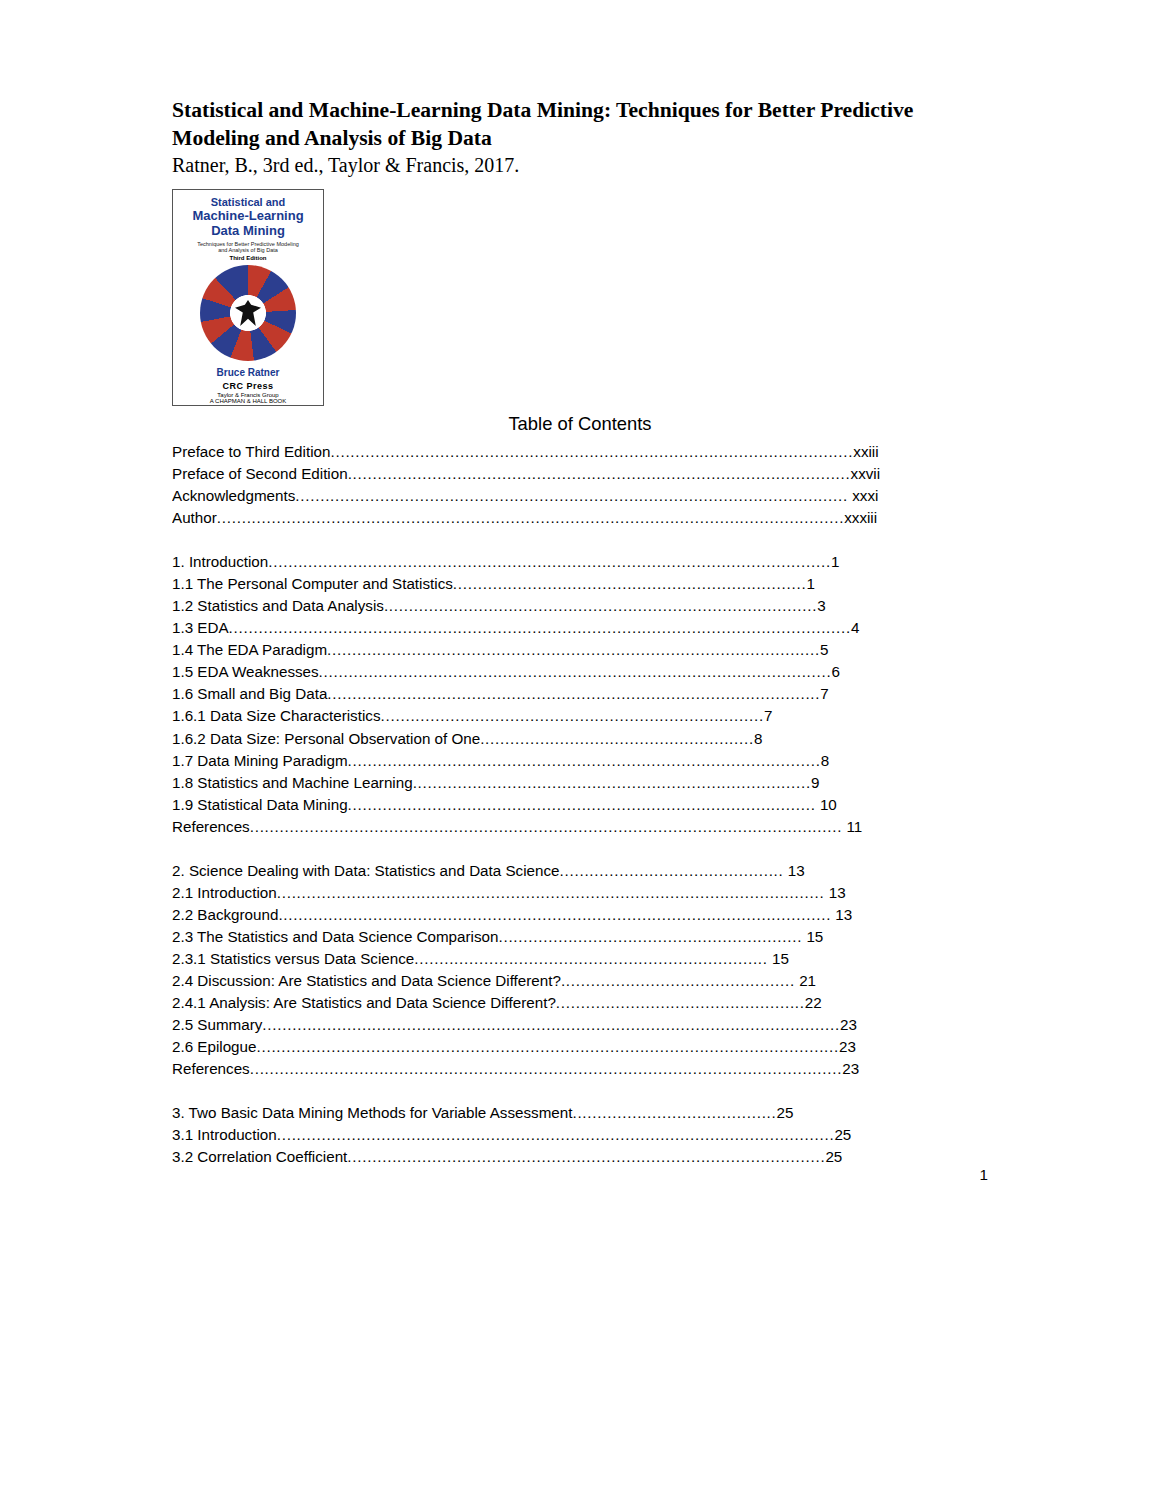Statistical and Machine-Learning Data Mining: Techniques for Better Predictive Modeling and Analysis of Big Data
Ratner, B., 3rd ed., Taylor & Francis, 2017.
Statistical and
Machine-Learning Data Mining
Techniques for Better Predictive Modeling
and Analysis of Big Data
Third Edition
Bruce Ratner
CRC Press
Taylor & Francis Group
A CHAPMAN & HALL BOOK
Table of Contents
Preface to Third Edition......................................................................................................... xxiii
Preface of Second Edition..................................................................................................... xxvii
Acknowledgments............................................................................................................... xxxi
Author.............................................................................................................................. xxxiii
1. Introduction................................................................................................................. 1
1.1 The Personal Computer and Statistics....................................................................... 1
1.2 Statistics and Data Analysis....................................................................................... 3
1.3 EDA............................................................................................................................. 4
1.4 The EDA Paradigm................................................................................................... 5
1.5 EDA Weaknesses....................................................................................................... 6
1.6 Small and Big Data................................................................................................... 7
1.6.1 Data Size Characteristics............................................................................. 7
1.6.2 Data Size: Personal Observation of One....................................................... 8
1.7 Data Mining Paradigm............................................................................................... 8
1.8 Statistics and Machine Learning................................................................................ 9
1.9 Statistical Data Mining.............................................................................................. 10
References....................................................................................................................... 11
2. Science Dealing with Data: Statistics and Data Science............................................. 13
2.1 Introduction.............................................................................................................. 13
2.2 Background............................................................................................................... 13
2.3 The Statistics and Data Science Comparison............................................................. 15
2.3.1 Statistics versus Data Science....................................................................... 15
2.4 Discussion: Are Statistics and Data Science Different?............................................... 21
2.4.1 Analysis: Are Statistics and Data Science Different?.................................................. 22
2.5 Summary.................................................................................................................... 23
2.6 Epilogue..................................................................................................................... 23
References....................................................................................................................... 23
3. Two Basic Data Mining Methods for Variable Assessment......................................... 25
3.1 Introduction................................................................................................................ 25
3.2 Correlation Coefficient................................................................................................ 25
1